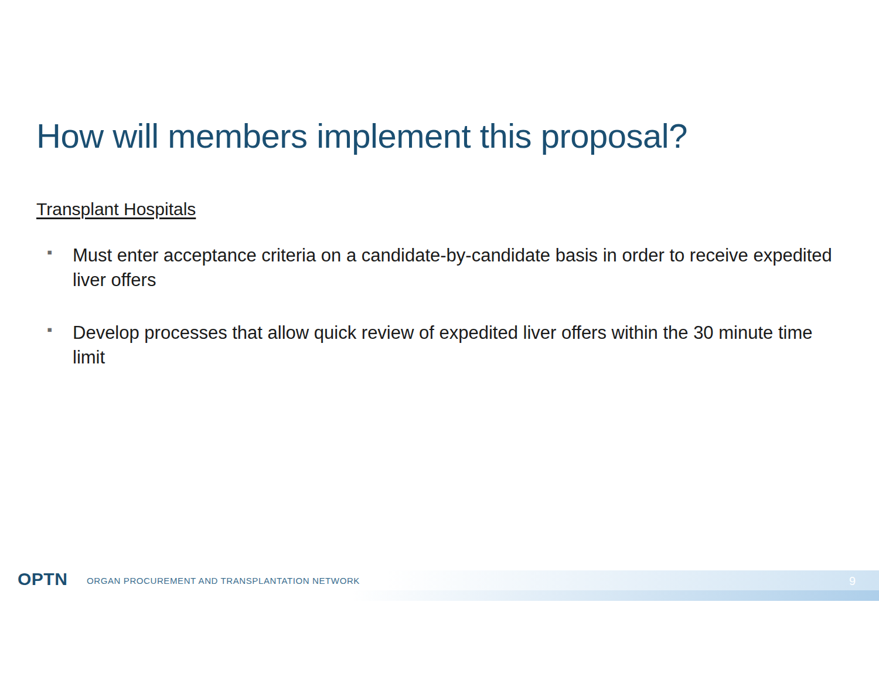How will members implement this proposal?
Transplant Hospitals
Must enter acceptance criteria on a candidate-by-candidate basis in order to receive expedited liver offers
Develop processes that allow quick review of expedited liver offers within the 30 minute time limit
OPTN
ORGAN PROCUREMENT AND TRANSPLANTATION NETWORK
9